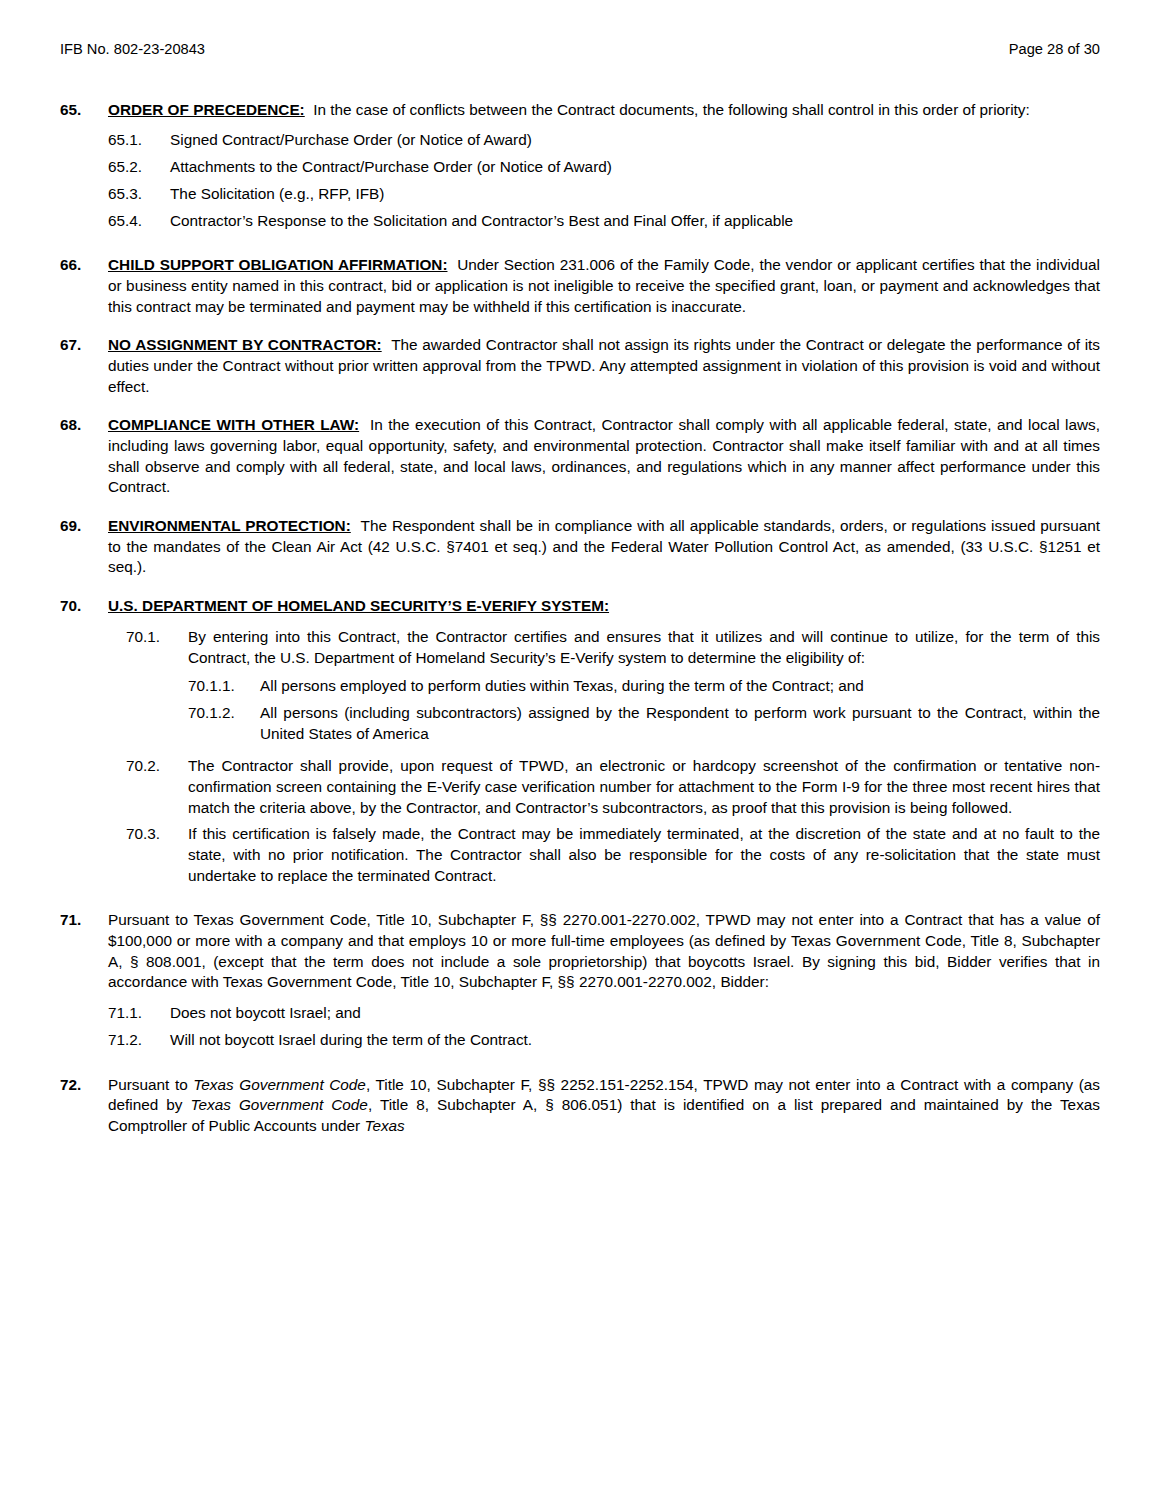IFB No. 802-23-20843 Page 28 of 30
65.
ORDER OF PRECEDENCE: In the case of conflicts between the Contract documents, the following shall control in this order of priority:
65.1. Signed Contract/Purchase Order (or Notice of Award)
65.2. Attachments to the Contract/Purchase Order (or Notice of Award)
65.3. The Solicitation (e.g., RFP, IFB)
65.4. Contractor’s Response to the Solicitation and Contractor’s Best and Final Offer, if applicable
66.
CHILD SUPPORT OBLIGATION AFFIRMATION: Under Section 231.006 of the Family Code, the vendor or applicant certifies that the individual or business entity named in this contract, bid or application is not ineligible to receive the specified grant, loan, or payment and acknowledges that this contract may be terminated and payment may be withheld if this certification is inaccurate.
67.
NO ASSIGNMENT BY CONTRACTOR: The awarded Contractor shall not assign its rights under the Contract or delegate the performance of its duties under the Contract without prior written approval from the TPWD. Any attempted assignment in violation of this provision is void and without effect.
68.
COMPLIANCE WITH OTHER LAW: In the execution of this Contract, Contractor shall comply with all applicable federal, state, and local laws, including laws governing labor, equal opportunity, safety, and environmental protection. Contractor shall make itself familiar with and at all times shall observe and comply with all federal, state, and local laws, ordinances, and regulations which in any manner affect performance under this Contract.
69.
ENVIRONMENTAL PROTECTION: The Respondent shall be in compliance with all applicable standards, orders, or regulations issued pursuant to the mandates of the Clean Air Act (42 U.S.C. §7401 et seq.) and the Federal Water Pollution Control Act, as amended, (33 U.S.C. §1251 et seq.).
70.
U.S. DEPARTMENT OF HOMELAND SECURITY’S E-VERIFY SYSTEM:
70.1.
By entering into this Contract, the Contractor certifies and ensures that it utilizes and will continue to utilize, for the term of this Contract, the U.S. Department of Homeland Security’s E-Verify system to determine the eligibility of:
70.1.1. All persons employed to perform duties within Texas, during the term of the Contract; and
70.1.2. All persons (including subcontractors) assigned by the Respondent to perform work pursuant to the Contract, within the United States of America
70.2.
The Contractor shall provide, upon request of TPWD, an electronic or hardcopy screenshot of the confirmation or tentative non-confirmation screen containing the E-Verify case verification number for attachment to the Form I-9 for the three most recent hires that match the criteria above, by the Contractor, and Contractor’s subcontractors, as proof that this provision is being followed.
70.3.
If this certification is falsely made, the Contract may be immediately terminated, at the discretion of the state and at no fault to the state, with no prior notification. The Contractor shall also be responsible for the costs of any re-solicitation that the state must undertake to replace the terminated Contract.
71.
Pursuant to Texas Government Code, Title 10, Subchapter F, §§ 2270.001-2270.002, TPWD may not enter into a Contract that has a value of $100,000 or more with a company and that employs 10 or more full-time employees (as defined by Texas Government Code, Title 8, Subchapter A, § 808.001, (except that the term does not include a sole proprietorship) that boycotts Israel. By signing this bid, Bidder verifies that in accordance with Texas Government Code, Title 10, Subchapter F, §§ 2270.001-2270.002, Bidder:
71.1. Does not boycott Israel; and
71.2. Will not boycott Israel during the term of the Contract.
72.
Pursuant to Texas Government Code, Title 10, Subchapter F, §§ 2252.151-2252.154, TPWD may not enter into a Contract with a company (as defined by Texas Government Code, Title 8, Subchapter A, § 806.051) that is identified on a list prepared and maintained by the Texas Comptroller of Public Accounts under Texas